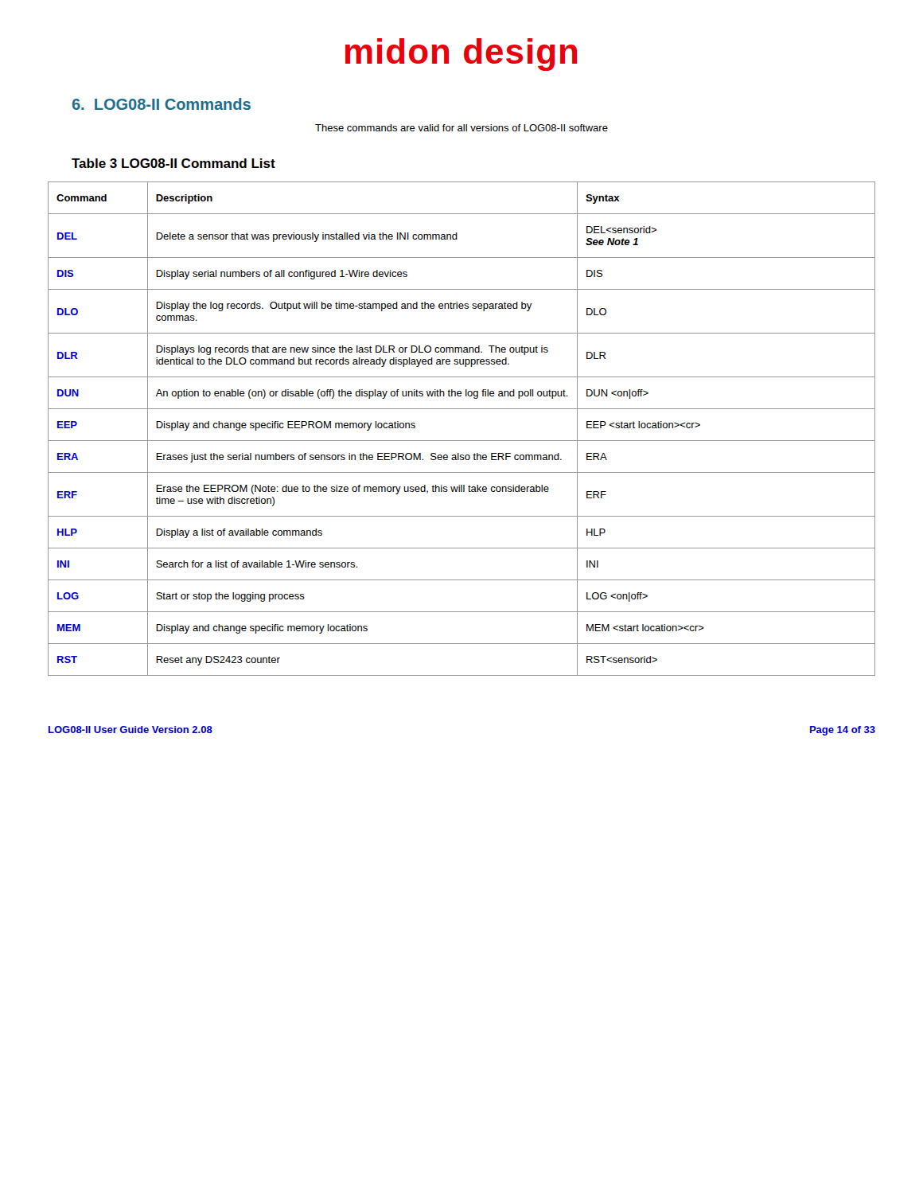midon design
6. LOG08-II Commands
These commands are valid for all versions of LOG08-II software
Table 3 LOG08-II Command List
| Command | Description | Syntax |
| --- | --- | --- |
| DEL | Delete a sensor that was previously installed via the INI command | DEL<sensorid> See Note 1 |
| DIS | Display serial numbers of all configured 1-Wire devices | DIS |
| DLO | Display the log records. Output will be time-stamped and the entries separated by commas. | DLO |
| DLR | Displays log records that are new since the last DLR or DLO command. The output is identical to the DLO command but records already displayed are suppressed. | DLR |
| DUN | An option to enable (on) or disable (off) the display of units with the log file and poll output. | DUN <on/off> |
| EEP | Display and change specific EEPROM memory locations | EEP <start location><cr> |
| ERA | Erases just the serial numbers of sensors in the EEPROM. See also the ERF command. | ERA |
| ERF | Erase the EEPROM (Note: due to the size of memory used, this will take considerable time – use with discretion) | ERF |
| HLP | Display a list of available commands | HLP |
| INI | Search for a list of available 1-Wire sensors. | INI |
| LOG | Start or stop the logging process | LOG <on/off> |
| MEM | Display and change specific memory locations | MEM <start location><cr> |
| RST | Reset any DS2423 counter | RST<sensorid> |
LOG08-II User Guide Version 2.08 Page 14 of 33